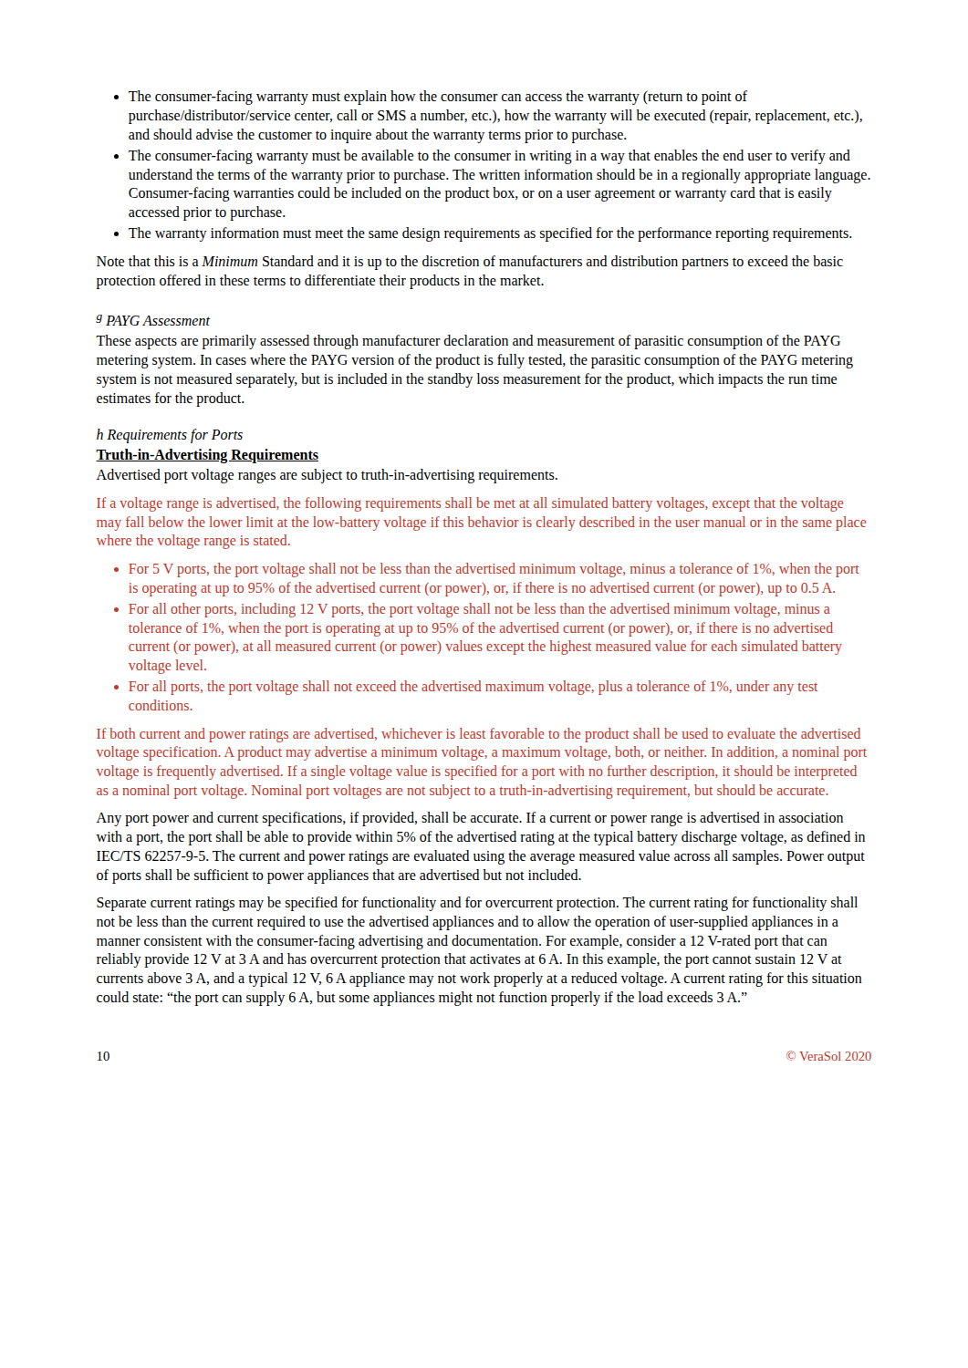The consumer-facing warranty must explain how the consumer can access the warranty (return to point of purchase/distributor/service center, call or SMS a number, etc.), how the warranty will be executed (repair, replacement, etc.), and should advise the customer to inquire about the warranty terms prior to purchase.
The consumer-facing warranty must be available to the consumer in writing in a way that enables the end user to verify and understand the terms of the warranty prior to purchase. The written information should be in a regionally appropriate language. Consumer-facing warranties could be included on the product box, or on a user agreement or warranty card that is easily accessed prior to purchase.
The warranty information must meet the same design requirements as specified for the performance reporting requirements.
Note that this is a Minimum Standard and it is up to the discretion of manufacturers and distribution partners to exceed the basic protection offered in these terms to differentiate their products in the market.
g PAYG Assessment
These aspects are primarily assessed through manufacturer declaration and measurement of parasitic consumption of the PAYG metering system. In cases where the PAYG version of the product is fully tested, the parasitic consumption of the PAYG metering system is not measured separately, but is included in the standby loss measurement for the product, which impacts the run time estimates for the product.
h Requirements for Ports
Truth-in-Advertising Requirements
Advertised port voltage ranges are subject to truth-in-advertising requirements.
If a voltage range is advertised, the following requirements shall be met at all simulated battery voltages, except that the voltage may fall below the lower limit at the low-battery voltage if this behavior is clearly described in the user manual or in the same place where the voltage range is stated.
For 5 V ports, the port voltage shall not be less than the advertised minimum voltage, minus a tolerance of 1%, when the port is operating at up to 95% of the advertised current (or power), or, if there is no advertised current (or power), up to 0.5 A.
For all other ports, including 12 V ports, the port voltage shall not be less than the advertised minimum voltage, minus a tolerance of 1%, when the port is operating at up to 95% of the advertised current (or power), or, if there is no advertised current (or power), at all measured current (or power) values except the highest measured value for each simulated battery voltage level.
For all ports, the port voltage shall not exceed the advertised maximum voltage, plus a tolerance of 1%, under any test conditions.
If both current and power ratings are advertised, whichever is least favorable to the product shall be used to evaluate the advertised voltage specification. A product may advertise a minimum voltage, a maximum voltage, both, or neither. In addition, a nominal port voltage is frequently advertised. If a single voltage value is specified for a port with no further description, it should be interpreted as a nominal port voltage. Nominal port voltages are not subject to a truth-in-advertising requirement, but should be accurate.
Any port power and current specifications, if provided, shall be accurate. If a current or power range is advertised in association with a port, the port shall be able to provide within 5% of the advertised rating at the typical battery discharge voltage, as defined in IEC/TS 62257-9-5. The current and power ratings are evaluated using the average measured value across all samples. Power output of ports shall be sufficient to power appliances that are advertised but not included.
Separate current ratings may be specified for functionality and for overcurrent protection. The current rating for functionality shall not be less than the current required to use the advertised appliances and to allow the operation of user-supplied appliances in a manner consistent with the consumer-facing advertising and documentation. For example, consider a 12 V-rated port that can reliably provide 12 V at 3 A and has overcurrent protection that activates at 6 A. In this example, the port cannot sustain 12 V at currents above 3 A, and a typical 12 V, 6 A appliance may not work properly at a reduced voltage. A current rating for this situation could state: “the port can supply 6 A, but some appliances might not function properly if the load exceeds 3 A.”
10 © VeraSol 2020